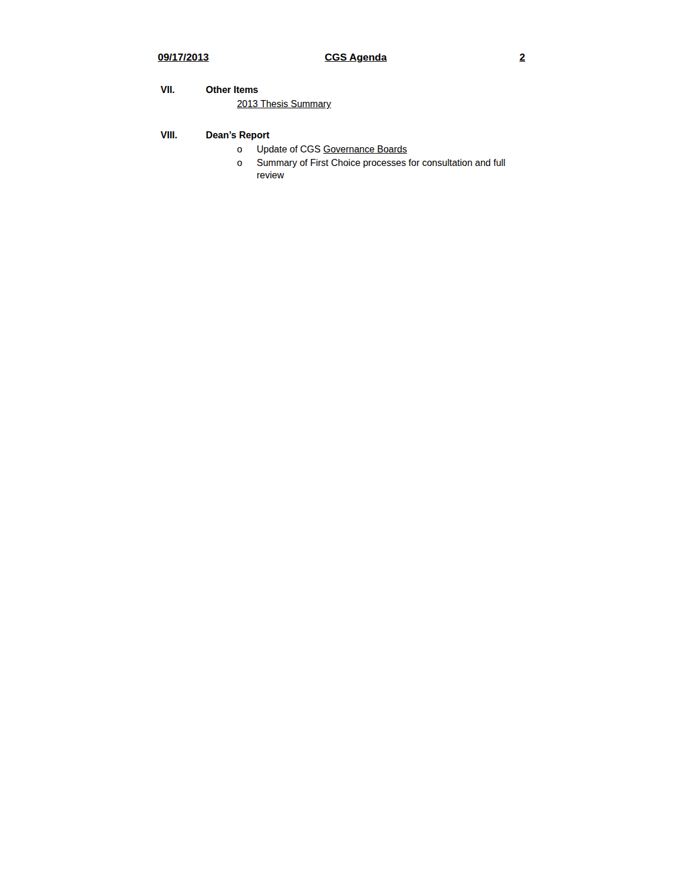09/17/2013 CGS Agenda 2
VII.
Other Items
2013 Thesis Summary
VIII.
Dean’s Report
oUpdate of CGS Governance Boards
oSummary of First Choice processes for consultation and full review